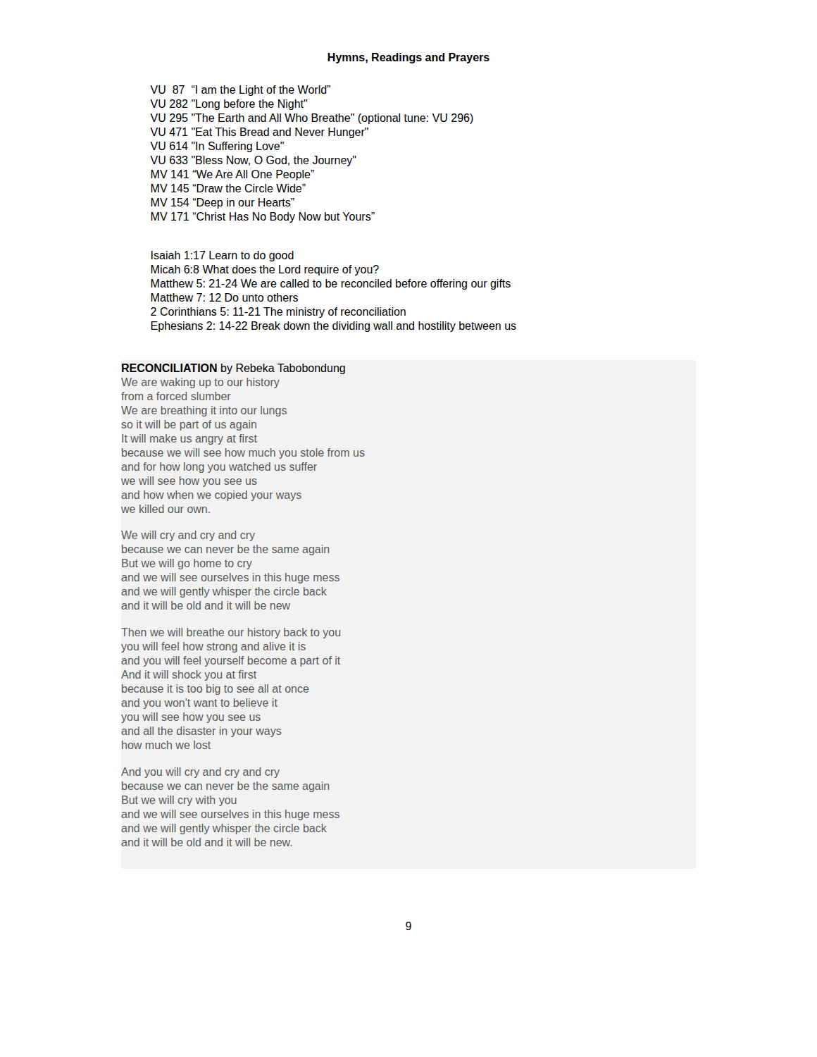Hymns, Readings and Prayers
VU 87 “I am the Light of the World”
VU 282 "Long before the Night"
VU 295 "The Earth and All Who Breathe" (optional tune: VU 296)
VU 471 "Eat This Bread and Never Hunger"
VU 614 "In Suffering Love"
VU 633 "Bless Now, O God, the Journey"
MV 141 “We Are All One People”
MV 145 “Draw the Circle Wide”
MV 154 “Deep in our Hearts”
MV 171 “Christ Has No Body Now but Yours”
Isaiah 1:17 Learn to do good
Micah 6:8 What does the Lord require of you?
Matthew 5: 21-24 We are called to be reconciled before offering our gifts
Matthew 7: 12 Do unto others
2 Corinthians 5: 11-21 The ministry of reconciliation
Ephesians 2: 14-22 Break down the dividing wall and hostility between us
RECONCILIATION by Rebeka Tabobondung
We are waking up to our history
from a forced slumber
We are breathing it into our lungs
so it will be part of us again
It will make us angry at first
because we will see how much you stole from us
and for how long you watched us suffer
we will see how you see us
and how when we copied your ways
we killed our own.
We will cry and cry and cry
because we can never be the same again
But we will go home to cry
and we will see ourselves in this huge mess
and we will gently whisper the circle back
and it will be old and it will be new
Then we will breathe our history back to you
you will feel how strong and alive it is
and you will feel yourself become a part of it
And it will shock you at first
because it is too big to see all at once
and you won't want to believe it
you will see how you see us
and all the disaster in your ways
how much we lost
And you will cry and cry and cry
because we can never be the same again
But we will cry with you
and we will see ourselves in this huge mess
and we will gently whisper the circle back
and it will be old and it will be new.
9